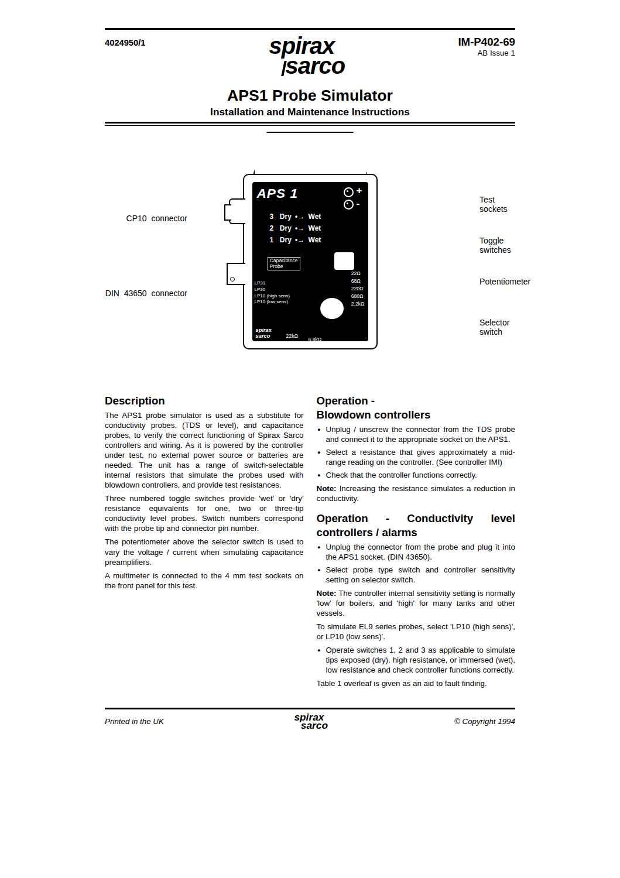4024950/1
spirax sarco
IM-P402-69
AB Issue 1
APS1 Probe Simulator
Installation and Maintenance Instructions
APS 1
+
-
3 Dry •→ Wet
2 Dry •→ Wet
1 Dry •→ Wet
Capacitance
Probe
LP31
LP30
LP10 (high sens)
LP10 (low sens)
22Ω
68Ω
220Ω
680Ω
2.2kΩ
spirax
sarco
22kΩ
6.8kΩ
Test sockets
Toggle switches
Potentiometer
Selector switch
CP10 connector
DIN 43650 connector
Description
The APS1 probe simulator is used as a substitute for conductivity probes, (TDS or level), and capacitance probes, to verify the correct functioning of Spirax Sarco controllers and wiring. As it is powered by the controller under test, no external power source or batteries are needed. The unit has a range of switch-selectable internal resistors that simulate the probes used with blowdown controllers, and provide test resistances.
Three numbered toggle switches provide 'wet' or 'dry' resistance equivalents for one, two or three-tip conductivity level probes. Switch numbers correspond with the probe tip and connector pin number.
The potentiometer above the selector switch is used to vary the voltage / current when simulating capacitance preamplifiers.
A multimeter is connected to the 4 mm test sockets on the front panel for this test.
Operation -
Blowdown controllers
Unplug / unscrew the connector from the TDS probe and connect it to the appropriate socket on the APS1.
Select a resistance that gives approximately a mid-range reading on the controller. (See controller IMI)
Check that the controller functions correctly.
Note: Increasing the resistance simulates a reduction in conductivity.
Operation - Conductivity level controllers / alarms
Unplug the connector from the probe and plug it into the APS1 socket. (DIN 43650).
Select probe type switch and controller sensitivity setting on selector switch.
Note: The controller internal sensitivity setting is normally 'low' for boilers, and 'high' for many tanks and other vessels.
To simulate EL9 series probes, select 'LP10 (high sens)', or LP10 (low sens)'.
Operate switches 1, 2 and 3 as applicable to simulate tips exposed (dry), high resistance, or immersed (wet), low resistance and check controller functions correctly.
Table 1 overleaf is given as an aid to fault finding.
Printed in the UK
spiraxsarco
© Copyright 1994